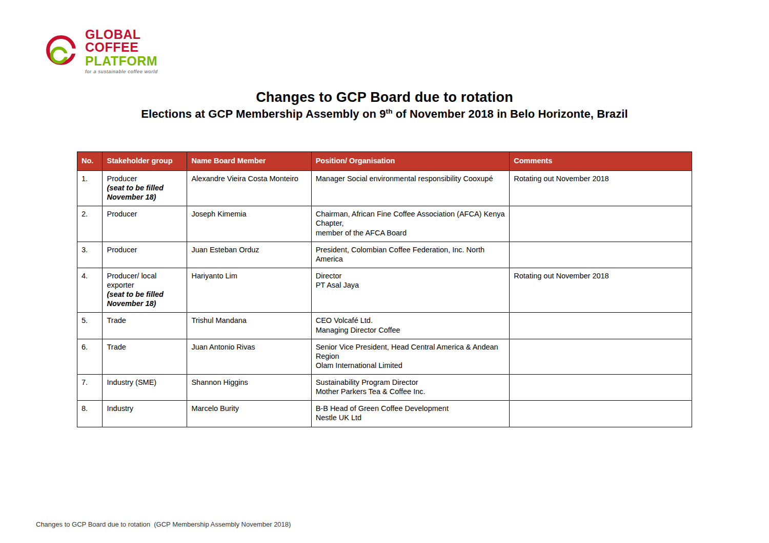GLOBAL COFFEE
PLATFORM
for a sustainable coffee world
Changes to GCP Board due to rotation
Elections at GCP Membership Assembly on 9th of November 2018 in Belo Horizonte, Brazil
| No. | Stakeholder group | Name Board Member | Position/ Organisation | Comments |
| --- | --- | --- | --- | --- |
| 1. | Producer (seat to be filled November 18) | Alexandre Vieira Costa Monteiro | Manager Social environmental responsibility Cooxupé | Rotating out November 2018 |
| 2. | Producer | Joseph Kimemia | Chairman, African Fine Coffee Association (AFCA) Kenya Chapter, member of the AFCA Board | |
| 3. | Producer | Juan Esteban Orduz | President, Colombian Coffee Federation, Inc. North America | |
| 4. | Producer/ local exporter (seat to be filled November 18) | Hariyanto Lim | Director PT Asal Jaya | Rotating out November 2018 |
| 5. | Trade | Trishul Mandana | CEO Volcafé Ltd. Managing Director Coffee | |
| 6. | Trade | Juan Antonio Rivas | Senior Vice President, Head Central America & Andean Region Olam International Limited | |
| 7. | Industry (SME) | Shannon Higgins | Sustainability Program Director Mother Parkers Tea & Coffee Inc. | |
| 8. | Industry | Marcelo Burity | B-B Head of Green Coffee Development Nestle UK Ltd | |
Changes to GCP Board due to rotation (GCP Membership Assembly November 2018)